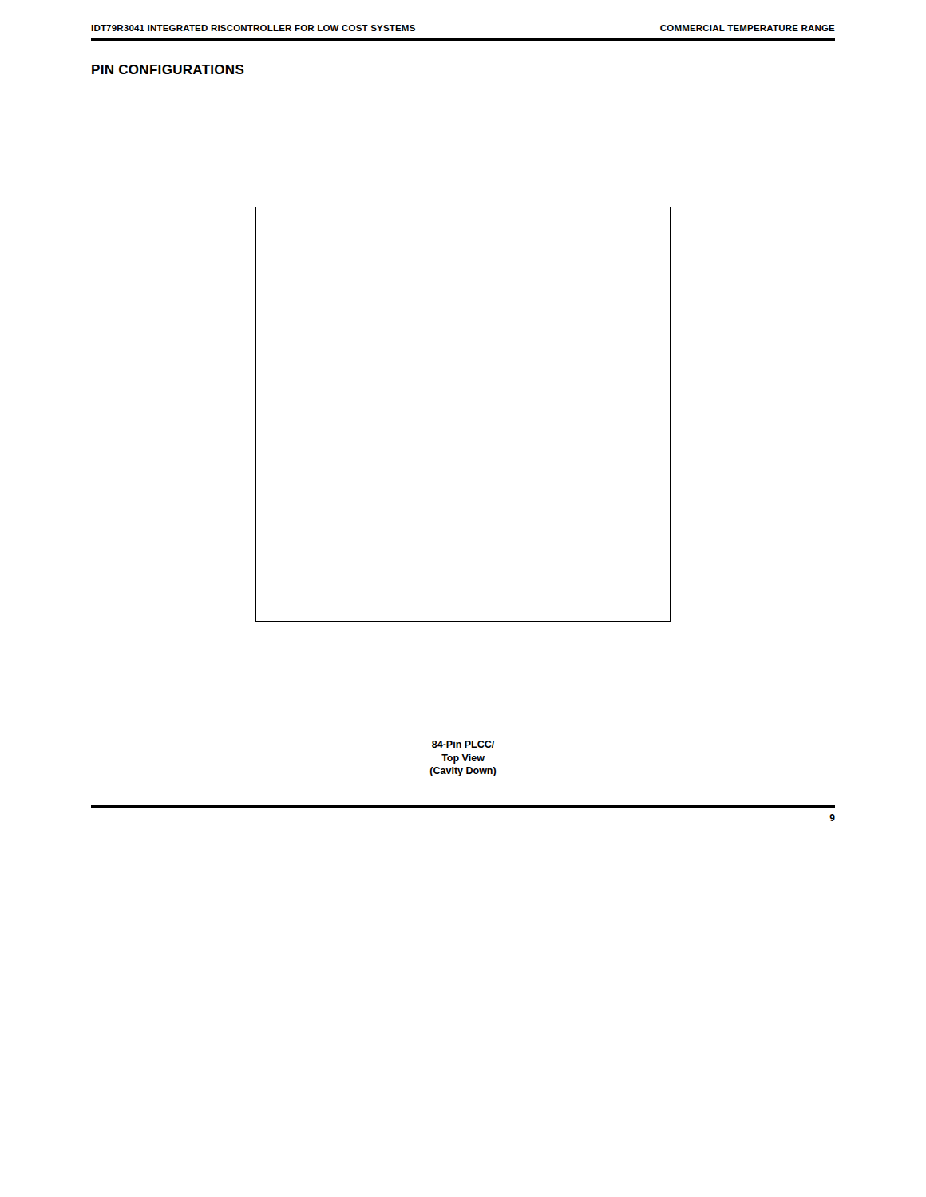IDT79R3041 INTEGRATED RISController FOR LOW COST SYSTEMS
COMMERCIAL TEMPERATURE RANGE
PIN CONFIGURATIONS
84-Pin PLCC/
Top View
(Cavity Down)
9